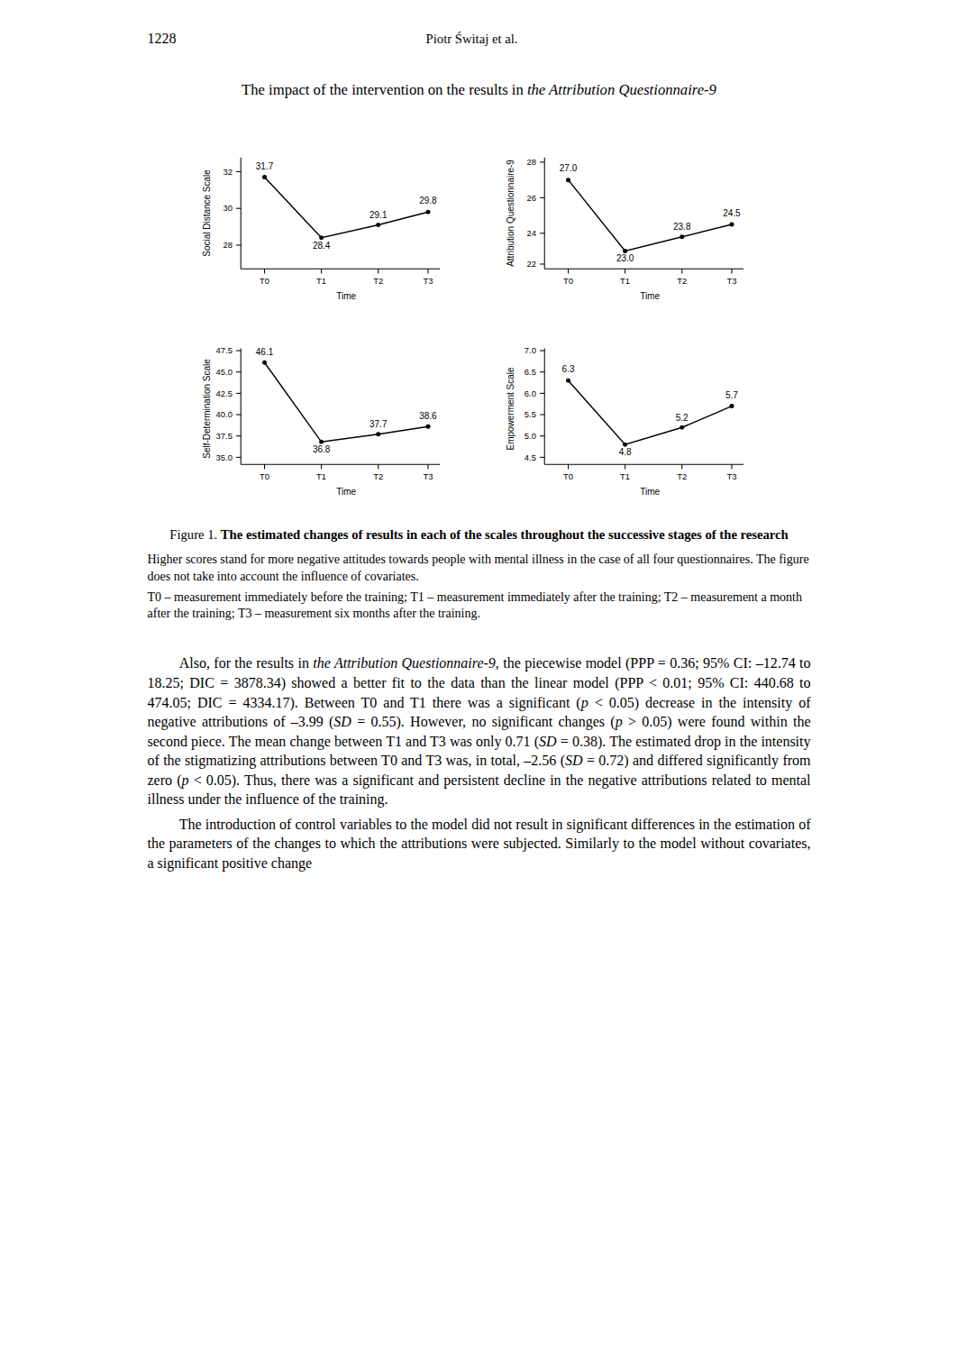1228 Piotr Świtaj et al.
The impact of the intervention on the results in the Attribution Questionnaire-9
32 30 28 T0 T1 T2 T3 Time Social Distance Scale 31.7 28.4 29.1 29.8
28 26 24 22 T0 T1 T2 T3 Time Attribution Questionnaire-9 27.0 23.0 23.8 24.5
47.5 45.0 42.5 40.0 37.5 35.0 T0 T1 T2 T3 Time Self-Determination Scale 46.1 36.8 37.7 38.6
7.0 6.5 6.0 5.5 5.0 4.5 T0 T1 T2 T3 Time Empowerment Scale 6.3 4.8 5.2 5.7
Figure 1. The estimated changes of results in each of the scales throughout the successive stages of the research
Higher scores stand for more negative attitudes towards people with mental illness in the case of all four questionnaires. The figure does not take into account the influence of covariates.
T0 – measurement immediately before the training; T1 – measurement immediately after the training; T2 – measurement a month after the training; T3 – measurement six months after the training.
Also, for the results in the Attribution Questionnaire-9, the piecewise model (PPP = 0.36; 95% CI: –12.74 to 18.25; DIC = 3878.34) showed a better fit to the data than the linear model (PPP < 0.01; 95% CI: 440.68 to 474.05; DIC = 4334.17). Between T0 and T1 there was a significant (p < 0.05) decrease in the intensity of negative attributions of –3.99 (SD = 0.55). However, no significant changes (p > 0.05) were found within the second piece. The mean change between T1 and T3 was only 0.71 (SD = 0.38). The estimated drop in the intensity of the stigmatizing attributions between T0 and T3 was, in total, –2.56 (SD = 0.72) and differed significantly from zero (p < 0.05). Thus, there was a significant and persistent decline in the negative attributions related to mental illness under the influence of the training.
The introduction of control variables to the model did not result in significant differences in the estimation of the parameters of the changes to which the attributions were subjected. Similarly to the model without covariates, a significant positive change